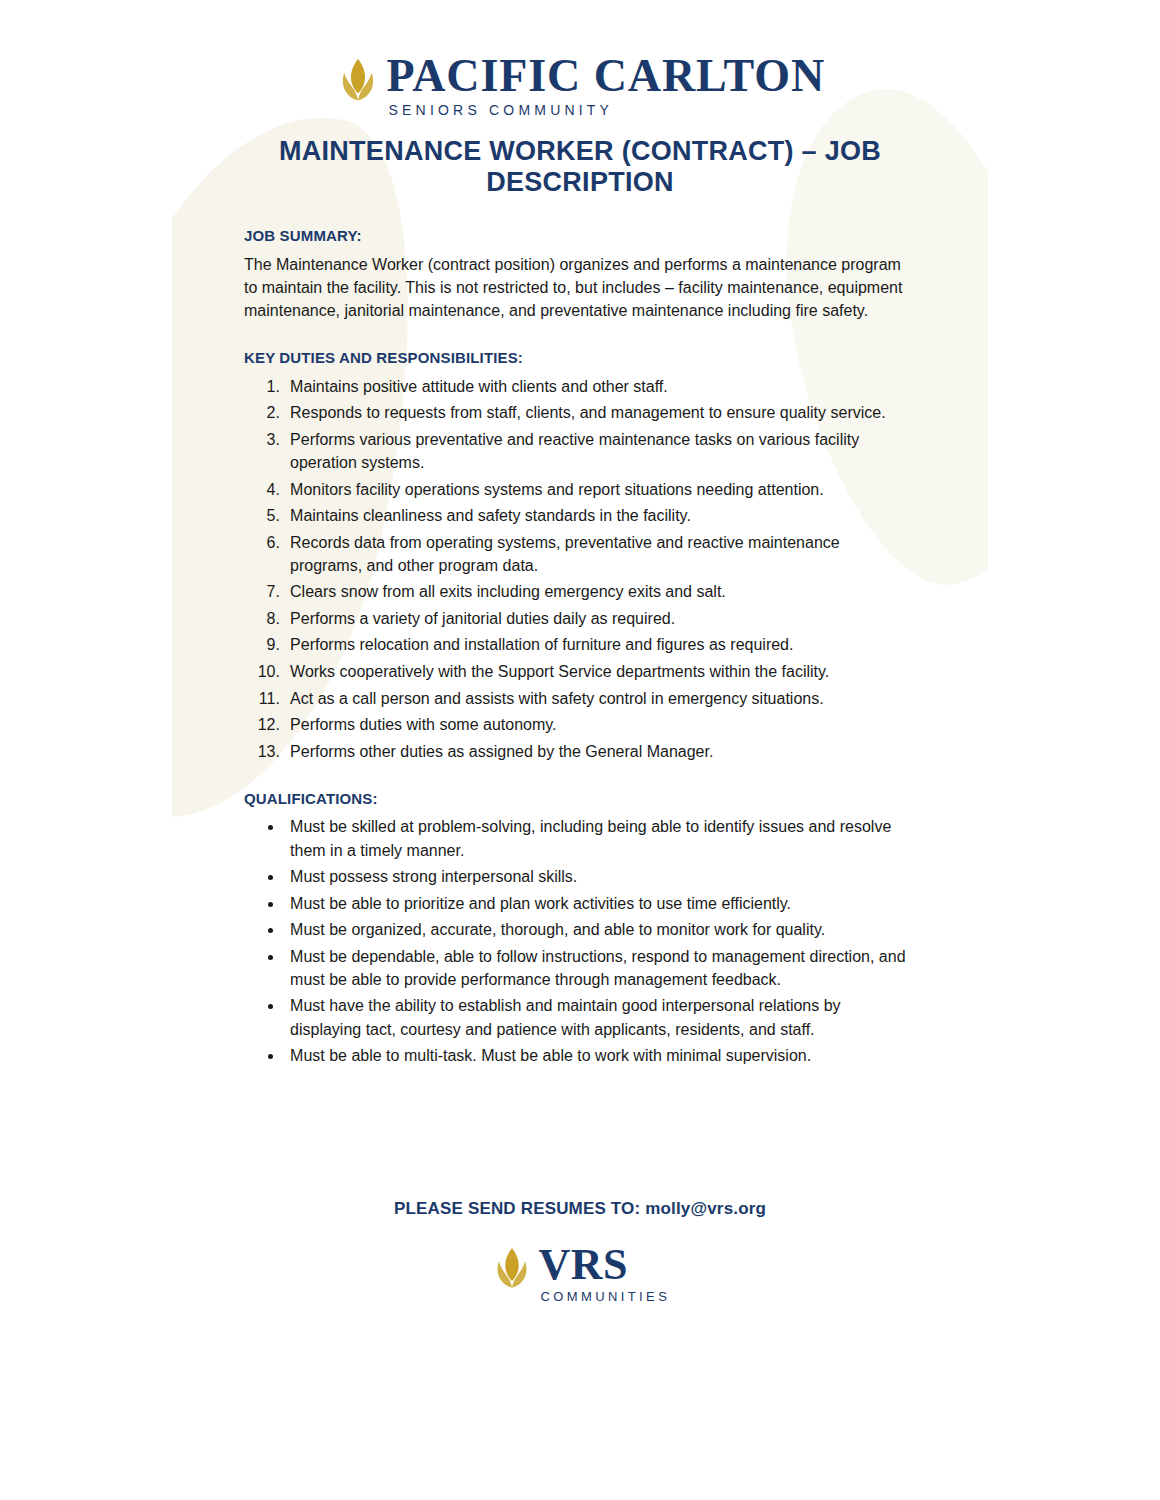PACIFIC CARLTON
SENIORS COMMUNITY
MAINTENANCE WORKER (CONTRACT) – JOB DESCRIPTION
Job Summary:
The Maintenance Worker (contract position) organizes and performs a maintenance program to maintain the facility. This is not restricted to, but includes – facility maintenance, equipment maintenance, janitorial maintenance, and preventative maintenance including fire safety.
Key Duties and Responsibilities:
Maintains positive attitude with clients and other staff.
Responds to requests from staff, clients, and management to ensure quality service.
Performs various preventative and reactive maintenance tasks on various facility operation systems.
Monitors facility operations systems and report situations needing attention.
Maintains cleanliness and safety standards in the facility.
Records data from operating systems, preventative and reactive maintenance programs, and other program data.
Clears snow from all exits including emergency exits and salt.
Performs a variety of janitorial duties daily as required.
Performs relocation and installation of furniture and figures as required.
Works cooperatively with the Support Service departments within the facility.
Act as a call person and assists with safety control in emergency situations.
Performs duties with some autonomy.
Performs other duties as assigned by the General Manager.
Qualifications:
Must be skilled at problem-solving, including being able to identify issues and resolve them in a timely manner.
Must possess strong interpersonal skills.
Must be able to prioritize and plan work activities to use time efficiently.
Must be organized, accurate, thorough, and able to monitor work for quality.
Must be dependable, able to follow instructions, respond to management direction, and must be able to provide performance through management feedback.
Must have the ability to establish and maintain good interpersonal relations by displaying tact, courtesy and patience with applicants, residents, and staff.
Must be able to multi-task. Must be able to work with minimal supervision.
PLEASE SEND RESUMES TO: molly@vrs.org
VRS
COMMUNITIES